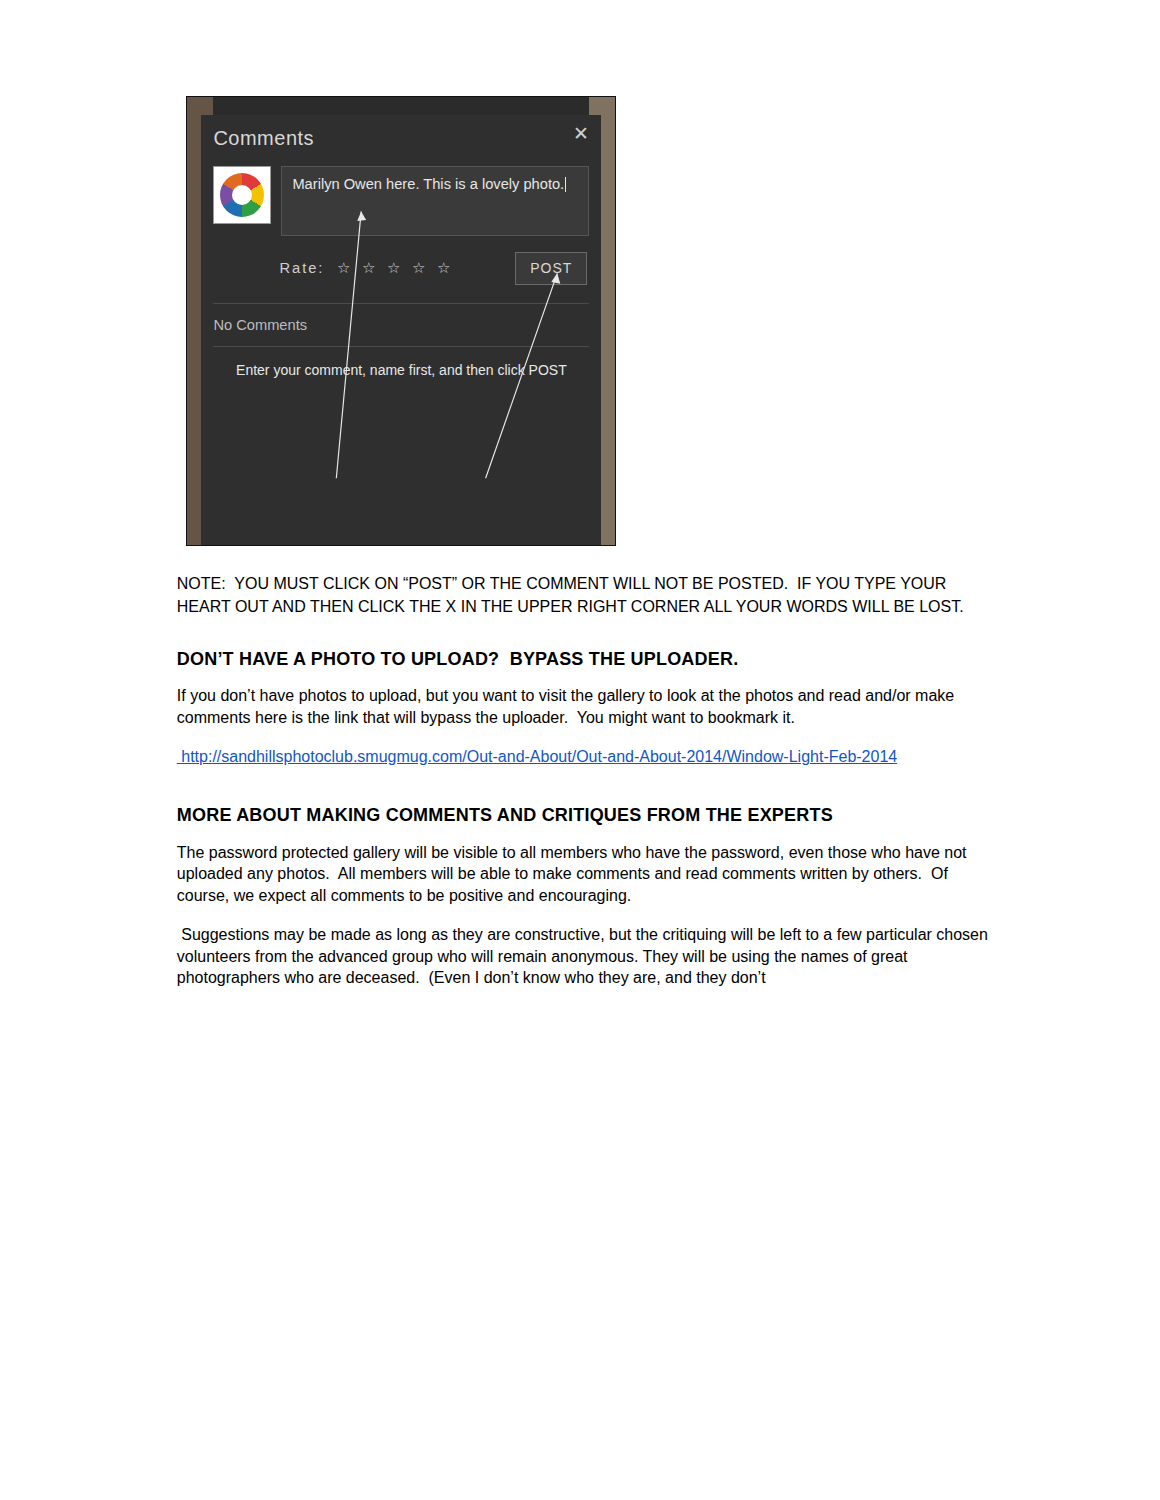Comments ✕
Marilyn Owen here. This is a lovely photo.
Rate: ☆ ☆ ☆ ☆ ☆
POST
No Comments
Enter your comment, name first, and then click POST
NOTE: YOU MUST CLICK ON “POST” OR THE COMMENT WILL NOT BE POSTED. IF YOU TYPE YOUR HEART OUT AND THEN CLICK THE X IN THE UPPER RIGHT CORNER ALL YOUR WORDS WILL BE LOST.
Don’t have a photo to upload? Bypass the uploader.
If you don’t have photos to upload, but you want to visit the gallery to look at the photos and read and/or make comments here is the link that will bypass the uploader. You might want to bookmark it.
http://sandhillsphotoclub.smugmug.com/Out-and-About/Out-and-About-2014/Window-Light-Feb-2014
More about making comments and critiques from the experts
The password protected gallery will be visible to all members who have the password, even those who have not uploaded any photos. All members will be able to make comments and read comments written by others. Of course, we expect all comments to be positive and encouraging.
Suggestions may be made as long as they are constructive, but the critiquing will be left to a few particular chosen volunteers from the advanced group who will remain anonymous. They will be using the names of great photographers who are deceased. (Even I don’t know who they are, and they don’t